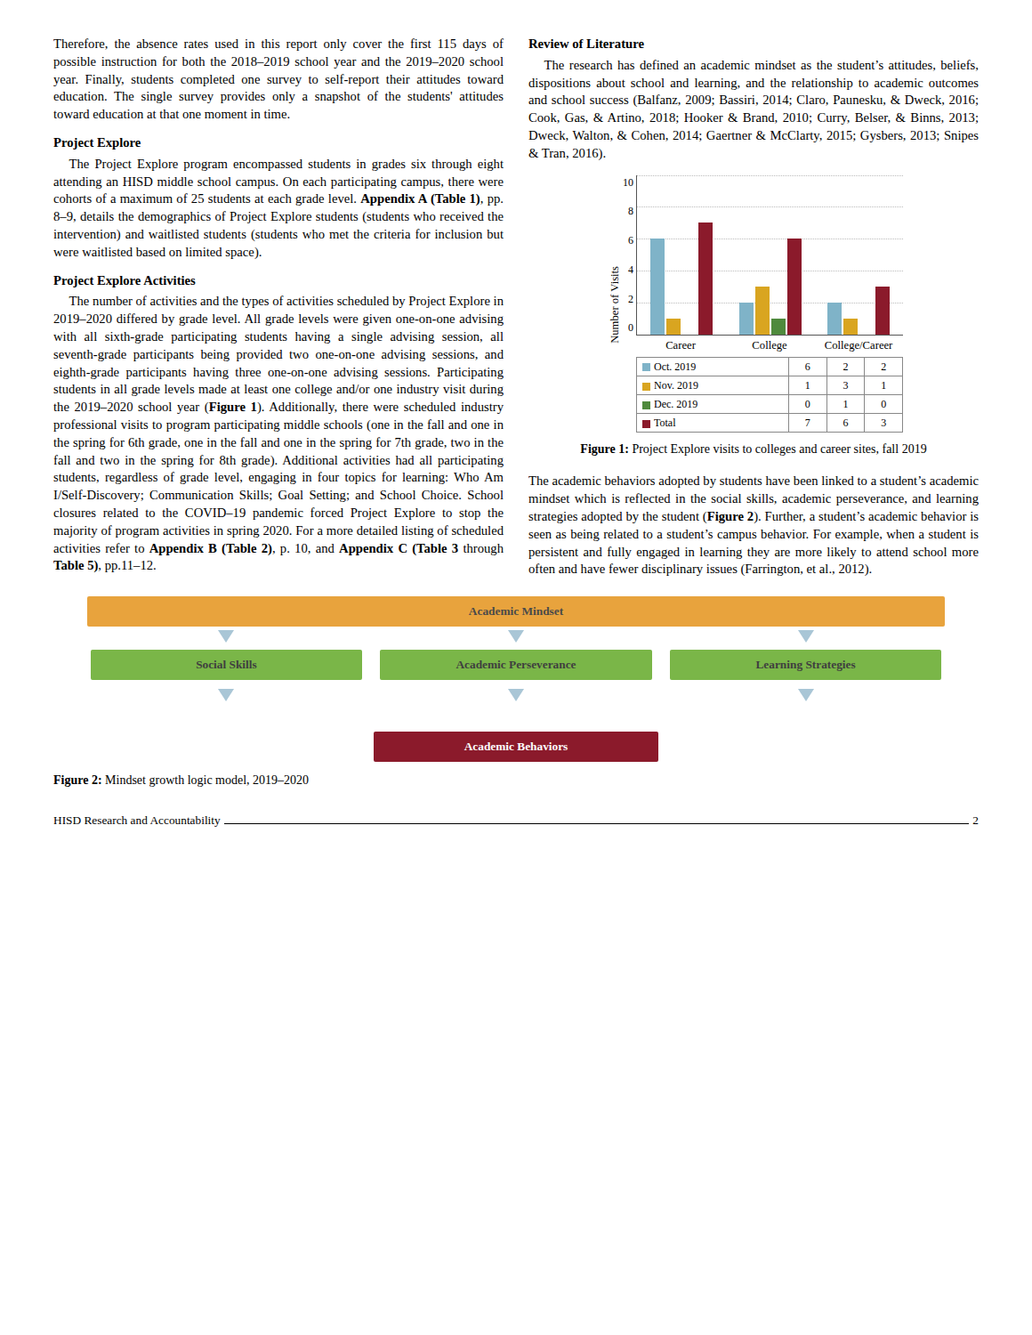Therefore, the absence rates used in this report only cover the first 115 days of possible instruction for both the 2018–2019 school year and the 2019–2020 school year. Finally, students completed one survey to self-report their attitudes toward education. The single survey provides only a snapshot of the students' attitudes toward education at that one moment in time.
Project Explore
The Project Explore program encompassed students in grades six through eight attending an HISD middle school campus. On each participating campus, there were cohorts of a maximum of 25 students at each grade level. Appendix A (Table 1), pp. 8–9, details the demographics of Project Explore students (students who received the intervention) and waitlisted students (students who met the criteria for inclusion but were waitlisted based on limited space).
Project Explore Activities
The number of activities and the types of activities scheduled by Project Explore in 2019–2020 differed by grade level. All grade levels were given one-on-one advising with all sixth-grade participating students having a single advising session, all seventh-grade participants being provided two one-on-one advising sessions, and eighth-grade participants having three one-on-one advising sessions. Participating students in all grade levels made at least one college and/or one industry visit during the 2019–2020 school year (Figure 1). Additionally, there were scheduled industry professional visits to program participating middle schools (one in the fall and one in the spring for 6th grade, one in the fall and one in the spring for 7th grade, two in the fall and two in the spring for 8th grade). Additional activities had all participating students, regardless of grade level, engaging in four topics for learning: Who Am I/Self-Discovery; Communication Skills; Goal Setting; and School Choice. School closures related to the COVID–19 pandemic forced Project Explore to stop the majority of program activities in spring 2020. For a more detailed listing of scheduled activities refer to Appendix B (Table 2), p. 10, and Appendix C (Table 3 through Table 5), pp.11–12.
Review of Literature
The research has defined an academic mindset as the student’s attitudes, beliefs, dispositions about school and learning, and the relationship to academic outcomes and school success (Balfanz, 2009; Bassiri, 2014; Claro, Paunesku, & Dweck, 2016; Cook, Gas, & Artino, 2018; Hooker & Brand, 2010; Curry, Belser, & Binns, 2013; Dweck, Walton, & Cohen, 2014; Gaertner & McClarty, 2015; Gysbers, 2013; Snipes & Tran, 2016).
Number of Visits
10
8
6
4
2
0
Career College College/Career
| Oct. 2019 | 6 | 2 | 2 |
| Nov. 2019 | 1 | 3 | 1 |
| Dec. 2019 | 0 | 1 | 0 |
| Total | 7 | 6 | 3 |
Figure 1: Project Explore visits to colleges and career sites, fall 2019
The academic behaviors adopted by students have been linked to a student’s academic mindset which is reflected in the social skills, academic perseverance, and learning strategies adopted by the student (Figure 2). Further, a student’s academic behavior is seen as being related to a student’s campus behavior. For example, when a student is persistent and fully engaged in learning they are more likely to attend school more often and have fewer disciplinary issues (Farrington, et al., 2012).
Academic Mindset
Social Skills
Academic Perseverance
Learning Strategies
Academic Behaviors
Figure 2: Mindset growth logic model, 2019–2020
HISD Research and Accountability 2